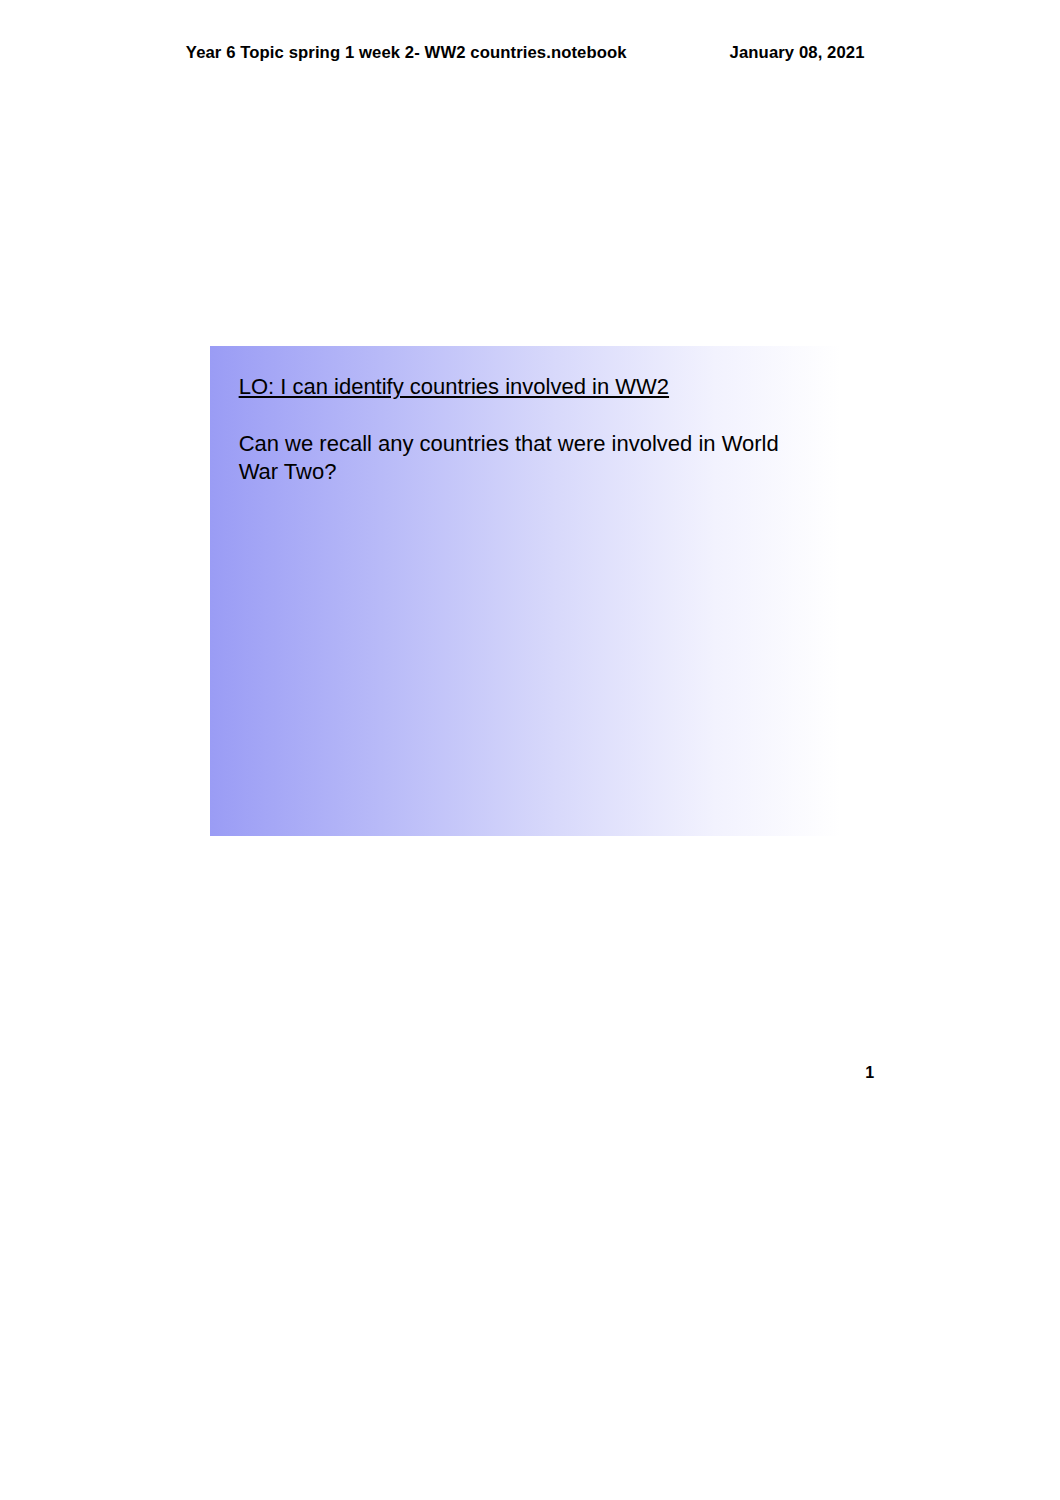Year 6 Topic spring 1 week 2- WW2 countries.notebook January 08, 2021
LO: I can identify countries involved in WW2
Can we recall any countries that were involved in World War Two?
1